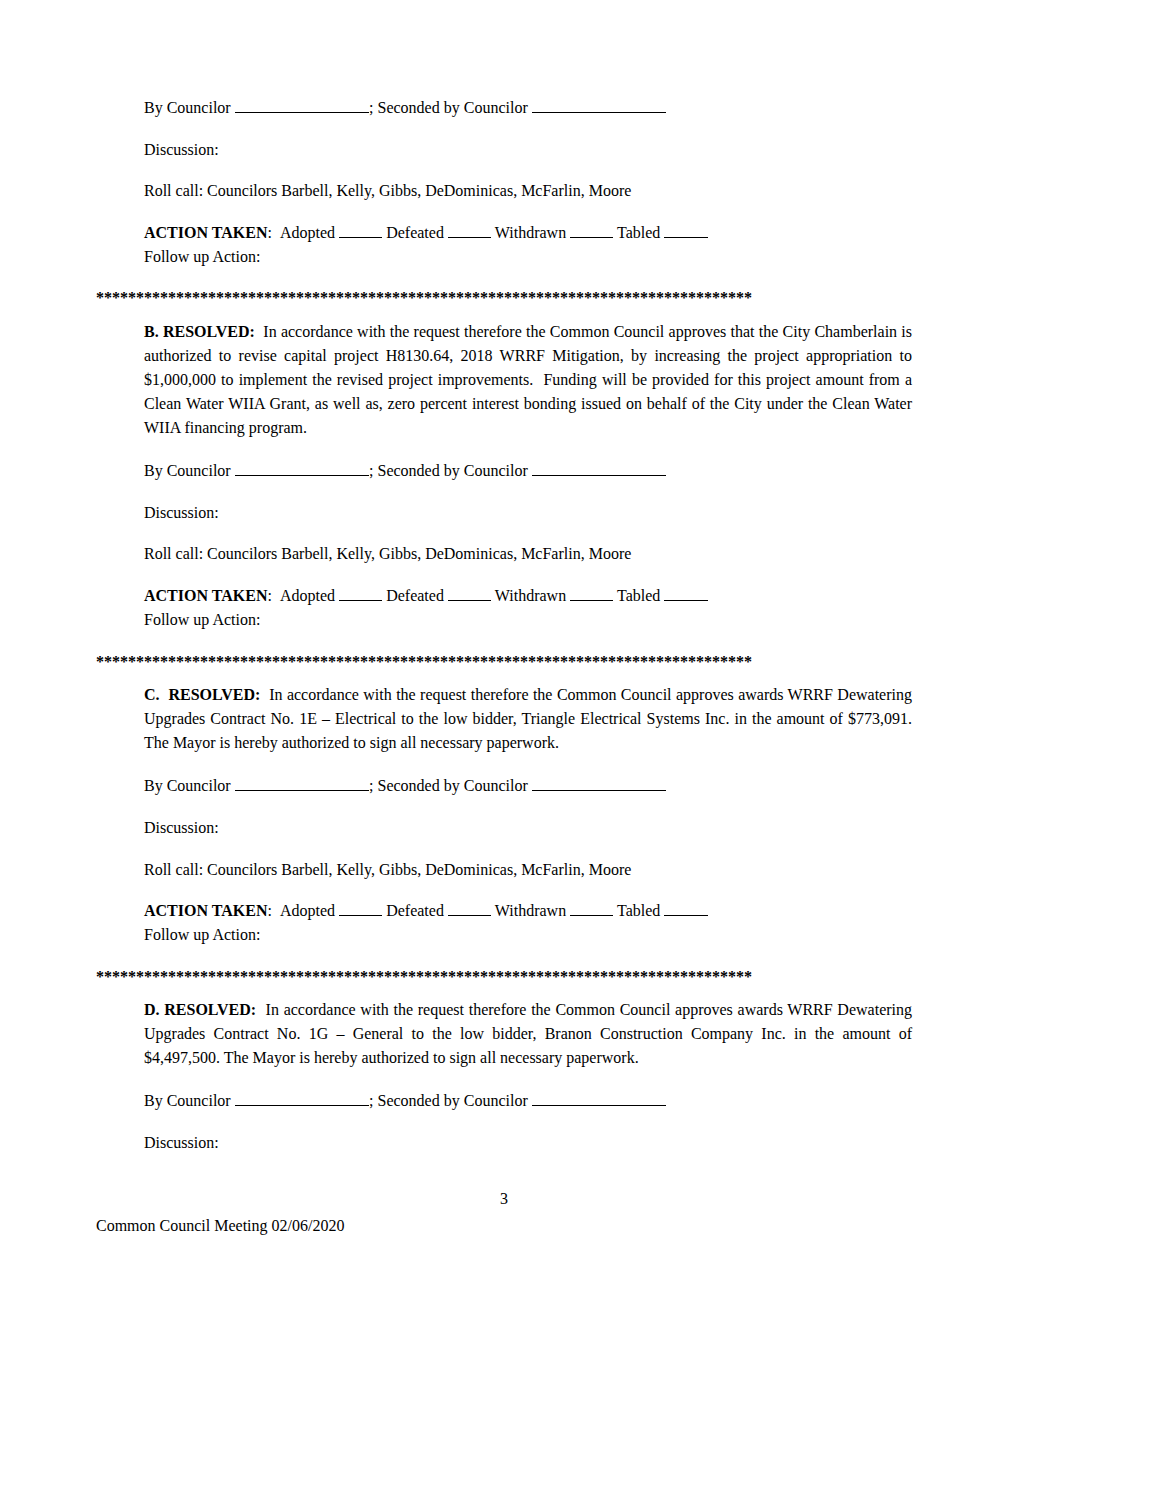By Councilor ; Seconded by Councilor
Discussion:
Roll call: Councilors Barbell, Kelly, Gibbs, DeDominicas, McFarlin, Moore
ACTION TAKEN: Adopted Defeated Withdrawn Tabled
Follow up Action:
**********************************************************************************
B. RESOLVED: In accordance with the request therefore the Common Council approves that the City Chamberlain is authorized to revise capital project H8130.64, 2018 WRRF Mitigation, by increasing the project appropriation to $1,000,000 to implement the revised project improvements. Funding will be provided for this project amount from a Clean Water WIIA Grant, as well as, zero percent interest bonding issued on behalf of the City under the Clean Water WIIA financing program.
By Councilor ; Seconded by Councilor
Discussion:
Roll call: Councilors Barbell, Kelly, Gibbs, DeDominicas, McFarlin, Moore
ACTION TAKEN: Adopted Defeated Withdrawn Tabled
Follow up Action:
**********************************************************************************
C. RESOLVED: In accordance with the request therefore the Common Council approves awards WRRF Dewatering Upgrades Contract No. 1E – Electrical to the low bidder, Triangle Electrical Systems Inc. in the amount of $773,091. The Mayor is hereby authorized to sign all necessary paperwork.
By Councilor ; Seconded by Councilor
Discussion:
Roll call: Councilors Barbell, Kelly, Gibbs, DeDominicas, McFarlin, Moore
ACTION TAKEN: Adopted Defeated Withdrawn Tabled
Follow up Action:
**********************************************************************************
D. RESOLVED: In accordance with the request therefore the Common Council approves awards WRRF Dewatering Upgrades Contract No. 1G – General to the low bidder, Branon Construction Company Inc. in the amount of $4,497,500. The Mayor is hereby authorized to sign all necessary paperwork.
By Councilor ; Seconded by Councilor
Discussion:
3
Common Council Meeting 02/06/2020